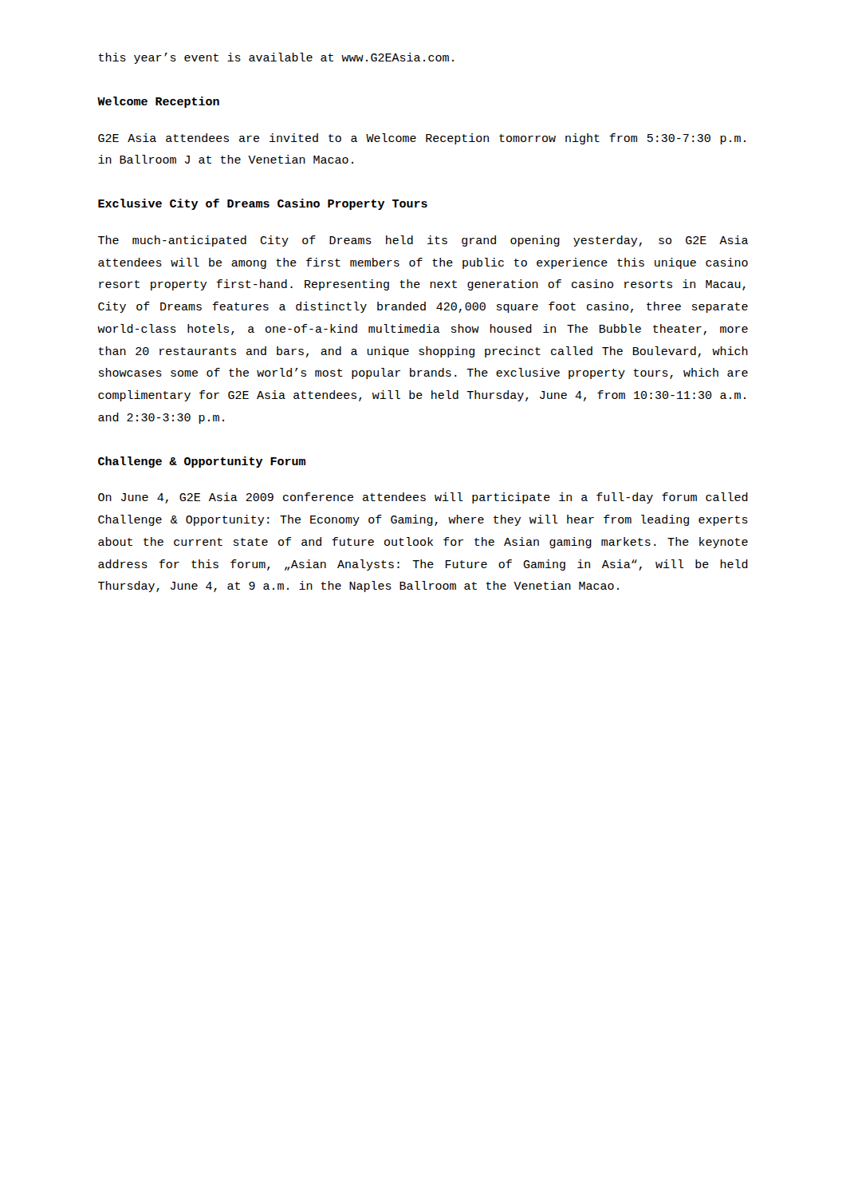this year’s event is available at www.G2EAsia.com.
Welcome Reception
G2E Asia attendees are invited to a Welcome Reception tomorrow night from 5:30-7:30 p.m. in Ballroom J at the Venetian Macao.
Exclusive City of Dreams Casino Property Tours
The much-anticipated City of Dreams held its grand opening yesterday, so G2E Asia attendees will be among the first members of the public to experience this unique casino resort property first-hand. Representing the next generation of casino resorts in Macau, City of Dreams features a distinctly branded 420,000 square foot casino, three separate world-class hotels, a one-of-a-kind multimedia show housed in The Bubble theater, more than 20 restaurants and bars, and a unique shopping precinct called The Boulevard, which showcases some of the world’s most popular brands. The exclusive property tours, which are complimentary for G2E Asia attendees, will be held Thursday, June 4, from 10:30-11:30 a.m. and 2:30-3:30 p.m.
Challenge & Opportunity Forum
On June 4, G2E Asia 2009 conference attendees will participate in a full-day forum called Challenge & Opportunity: The Economy of Gaming, where they will hear from leading experts about the current state of and future outlook for the Asian gaming markets. The keynote address for this forum, „Asian Analysts: The Future of Gaming in Asia“, will be held Thursday, June 4, at 9 a.m. in the Naples Ballroom at the Venetian Macao.